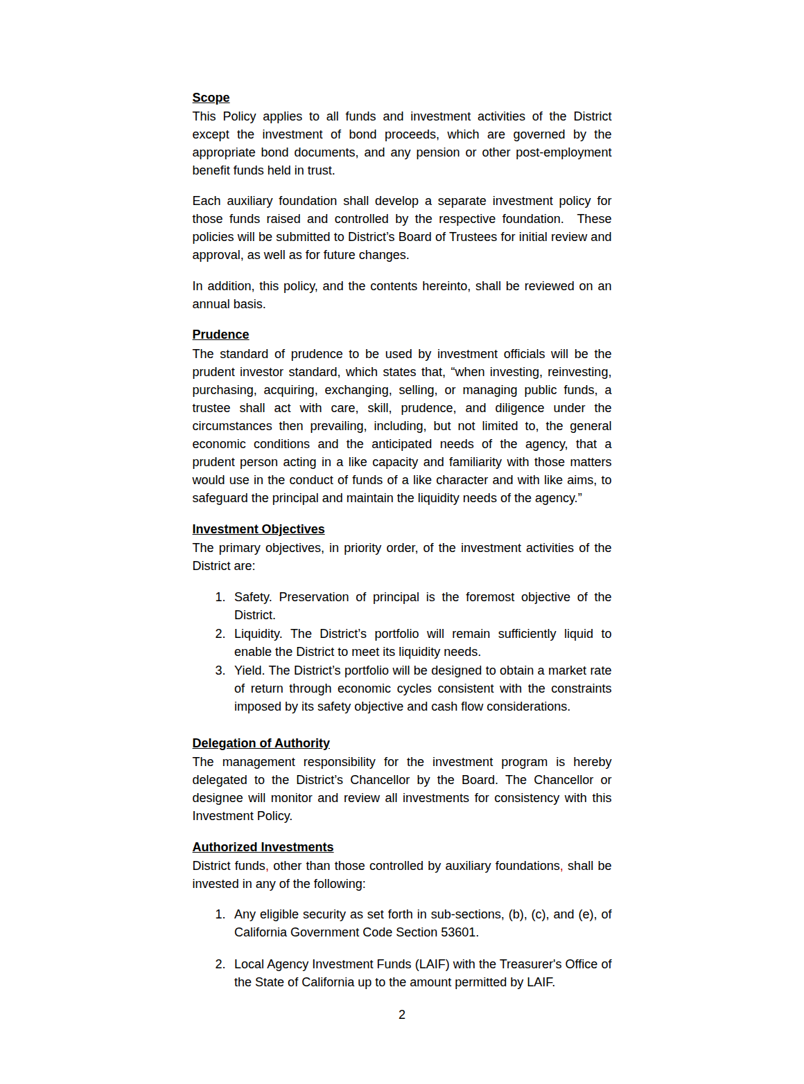Scope
This Policy applies to all funds and investment activities of the District except the investment of bond proceeds, which are governed by the appropriate bond documents, and any pension or other post-employment benefit funds held in trust.
Each auxiliary foundation shall develop a separate investment policy for those funds raised and controlled by the respective foundation. These policies will be submitted to District’s Board of Trustees for initial review and approval, as well as for future changes.
In addition, this policy, and the contents hereinto, shall be reviewed on an annual basis.
Prudence
The standard of prudence to be used by investment officials will be the prudent investor standard, which states that, “when investing, reinvesting, purchasing, acquiring, exchanging, selling, or managing public funds, a trustee shall act with care, skill, prudence, and diligence under the circumstances then prevailing, including, but not limited to, the general economic conditions and the anticipated needs of the agency, that a prudent person acting in a like capacity and familiarity with those matters would use in the conduct of funds of a like character and with like aims, to safeguard the principal and maintain the liquidity needs of the agency.”
Investment Objectives
The primary objectives, in priority order, of the investment activities of the District are:
Safety. Preservation of principal is the foremost objective of the District.
Liquidity. The District’s portfolio will remain sufficiently liquid to enable the District to meet its liquidity needs.
Yield. The District’s portfolio will be designed to obtain a market rate of return through economic cycles consistent with the constraints imposed by its safety objective and cash flow considerations.
Delegation of Authority
The management responsibility for the investment program is hereby delegated to the District’s Chancellor by the Board. The Chancellor or designee will monitor and review all investments for consistency with this Investment Policy.
Authorized Investments
District funds, other than those controlled by auxiliary foundations, shall be invested in any of the following:
Any eligible security as set forth in sub-sections, (b), (c), and (e), of California Government Code Section 53601.
Local Agency Investment Funds (LAIF) with the Treasurer's Office of the State of California up to the amount permitted by LAIF.
2